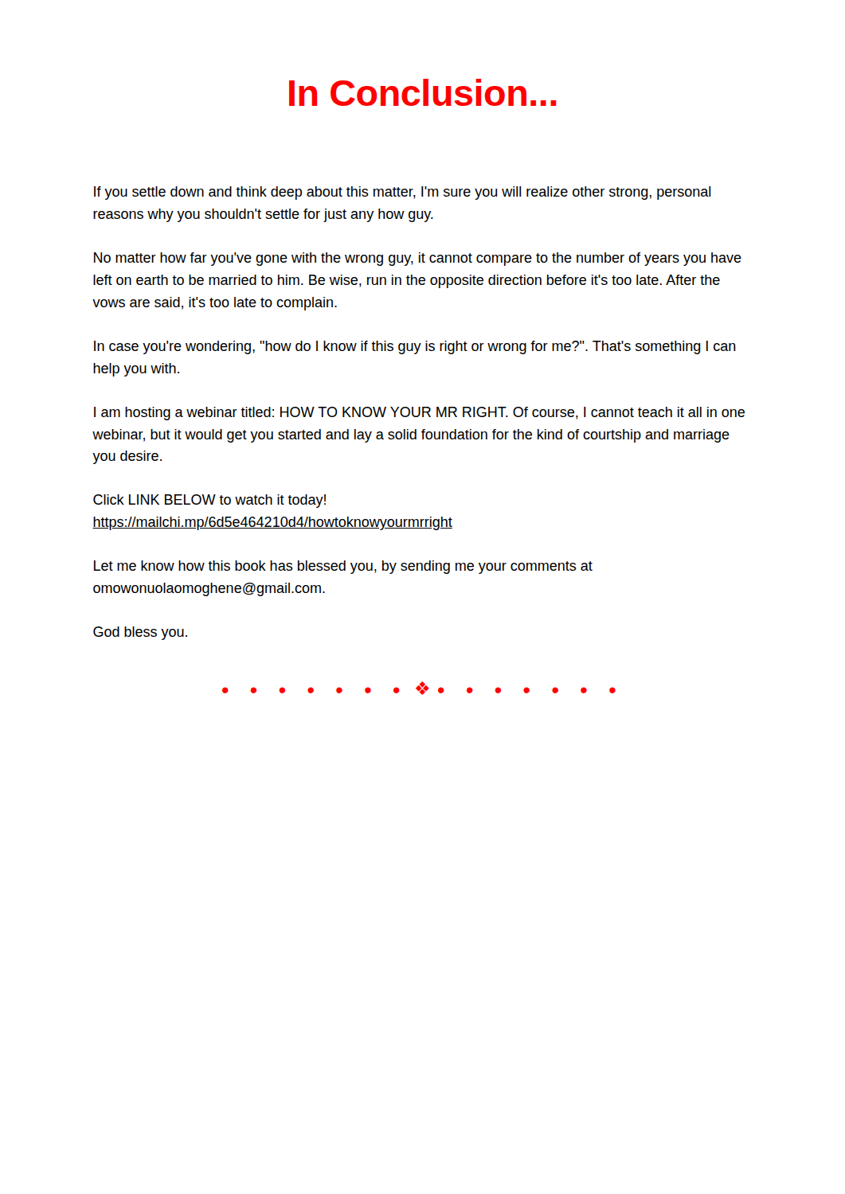In Conclusion...
If you settle down and think deep about this matter, I'm sure you will realize other strong, personal reasons why you shouldn't settle for just any how guy.
No matter how far you've gone with the wrong guy, it cannot compare to the number of years you have left on earth to be married to him. Be wise, run in the opposite direction before it's too late. After the vows are said, it's too late to complain.
In case you're wondering, "how do I know if this guy is right or wrong for me?". That's something I can help you with.
I am hosting a webinar titled: HOW TO KNOW YOUR MR RIGHT. Of course, I cannot teach it all in one webinar, but it would get you started and lay a solid foundation for the kind of courtship and marriage you desire.
Click LINK BELOW to watch it today!
https://mailchi.mp/6d5e464210d4/howtoknowyourmrright
Let me know how this book has blessed you, by sending me your comments at omowonuolaomoghene@gmail.com.
God bless you.
• • • • • • •❖• • • • • • •